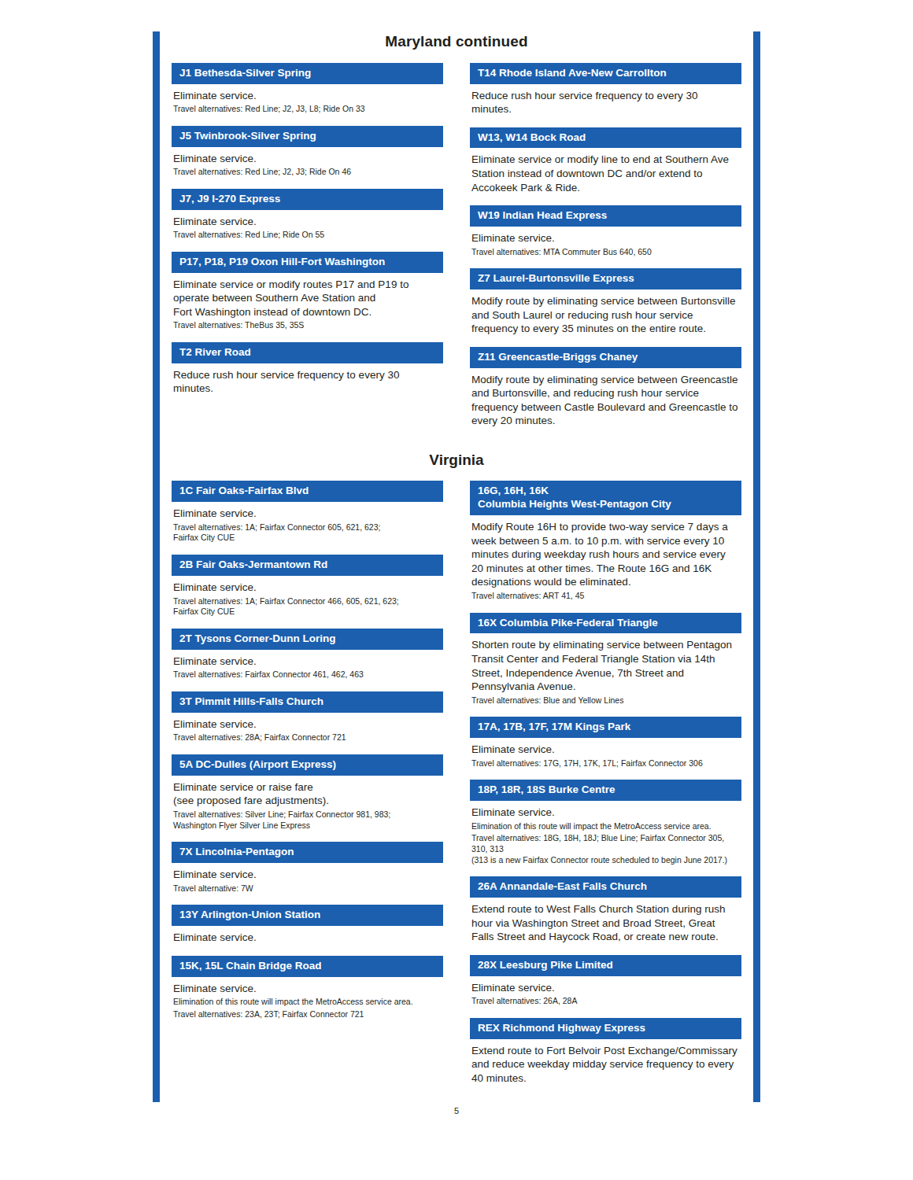Maryland continued
J1 Bethesda-Silver Spring
Eliminate service.
Travel alternatives: Red Line; J2, J3, L8; Ride On 33
J5 Twinbrook-Silver Spring
Eliminate service.
Travel alternatives: Red Line; J2, J3; Ride On 46
J7, J9 I-270 Express
Eliminate service.
Travel alternatives: Red Line; Ride On 55
P17, P18, P19 Oxon Hill-Fort Washington
Eliminate service or modify routes P17 and P19 to operate between Southern Ave Station and
Fort Washington instead of downtown DC.
Travel alternatives: TheBus 35, 35S
T2 River Road
Reduce rush hour service frequency to every 30 minutes.
T14 Rhode Island Ave-New Carrollton
Reduce rush hour service frequency to every 30 minutes.
W13, W14 Bock Road
Eliminate service or modify line to end at Southern Ave Station instead of downtown DC and/or extend to Accokeek Park & Ride.
W19 Indian Head Express
Eliminate service.
Travel alternatives: MTA Commuter Bus 640, 650
Z7 Laurel-Burtonsville Express
Modify route by eliminating service between Burtonsville and South Laurel or reducing rush hour service frequency to every 35 minutes on the entire route.
Z11 Greencastle-Briggs Chaney
Modify route by eliminating service between Greencastle and Burtonsville, and reducing rush hour service frequency between Castle Boulevard and Greencastle to every 20 minutes.
Virginia
1C Fair Oaks-Fairfax Blvd
Eliminate service.
Travel alternatives: 1A; Fairfax Connector 605, 621, 623;
Fairfax City CUE
2B Fair Oaks-Jermantown Rd
Eliminate service.
Travel alternatives: 1A; Fairfax Connector 466, 605, 621, 623;
Fairfax City CUE
2T Tysons Corner-Dunn Loring
Eliminate service.
Travel alternatives: Fairfax Connector 461, 462, 463
3T Pimmit Hills-Falls Church
Eliminate service.
Travel alternatives: 28A; Fairfax Connector 721
5A DC-Dulles (Airport Express)
Eliminate service or raise fare
(see proposed fare adjustments).
Travel alternatives: Silver Line; Fairfax Connector 981, 983;
Washington Flyer Silver Line Express
7X Lincolnia-Pentagon
Eliminate service.
Travel alternative: 7W
13Y Arlington-Union Station
Eliminate service.
15K, 15L Chain Bridge Road
Eliminate service.
Elimination of this route will impact the MetroAccess service area.
Travel alternatives: 23A, 23T; Fairfax Connector 721
16G, 16H, 16KColumbia Heights West-Pentagon City
Modify Route 16H to provide two-way service 7 days a week between 5 a.m. to 10 p.m. with service every 10 minutes during weekday rush hours and service every 20 minutes at other times. The Route 16G and 16K designations would be eliminated.
Travel alternatives: ART 41, 45
16X Columbia Pike-Federal Triangle
Shorten route by eliminating service between Pentagon Transit Center and Federal Triangle Station via 14th Street, Independence Avenue, 7th Street and Pennsylvania Avenue.
Travel alternatives: Blue and Yellow Lines
17A, 17B, 17F, 17M Kings Park
Eliminate service.
Travel alternatives: 17G, 17H, 17K, 17L; Fairfax Connector 306
18P, 18R, 18S Burke Centre
Eliminate service.
Elimination of this route will impact the MetroAccess service area.
Travel alternatives: 18G, 18H, 18J; Blue Line; Fairfax Connector 305, 310, 313
(313 is a new Fairfax Connector route scheduled to begin June 2017.)
26A Annandale-East Falls Church
Extend route to West Falls Church Station during rush hour via Washington Street and Broad Street, Great Falls Street and Haycock Road, or create new route.
28X Leesburg Pike Limited
Eliminate service.
Travel alternatives: 26A, 28A
REX Richmond Highway Express
Extend route to Fort Belvoir Post Exchange/Commissary and reduce weekday midday service frequency to every 40 minutes.
5